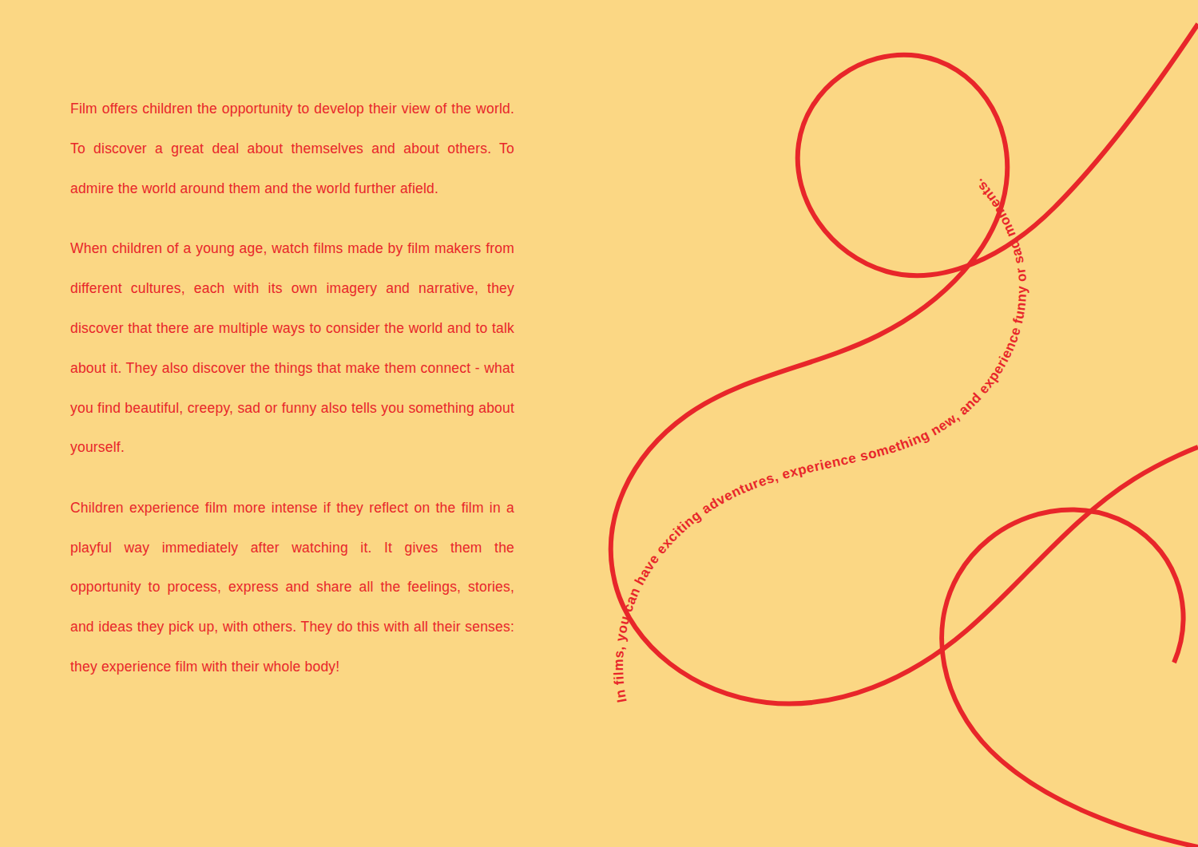Film offers children the opportunity to develop their view of the world. To discover a great deal about themselves and about others. To admire the world around them and the world further afield.
When children of a young age, watch films made by film makers from different cultures, each with its own imagery and narrative, they discover that there are multiple ways to consider the world and to talk about it. They also discover the things that make them connect - what you find beautiful, creepy, sad or funny also tells you something about yourself.
Children experience film more intense if they reflect on the film in a playful way immediately after watching it. It gives them the opportunity to process, express and share all the feelings, stories, and ideas they pick up, with others. They do this with all their senses: they experience film with their whole body!
In films, you can have exciting adventures, experience something new, and experience funny or sad moments.